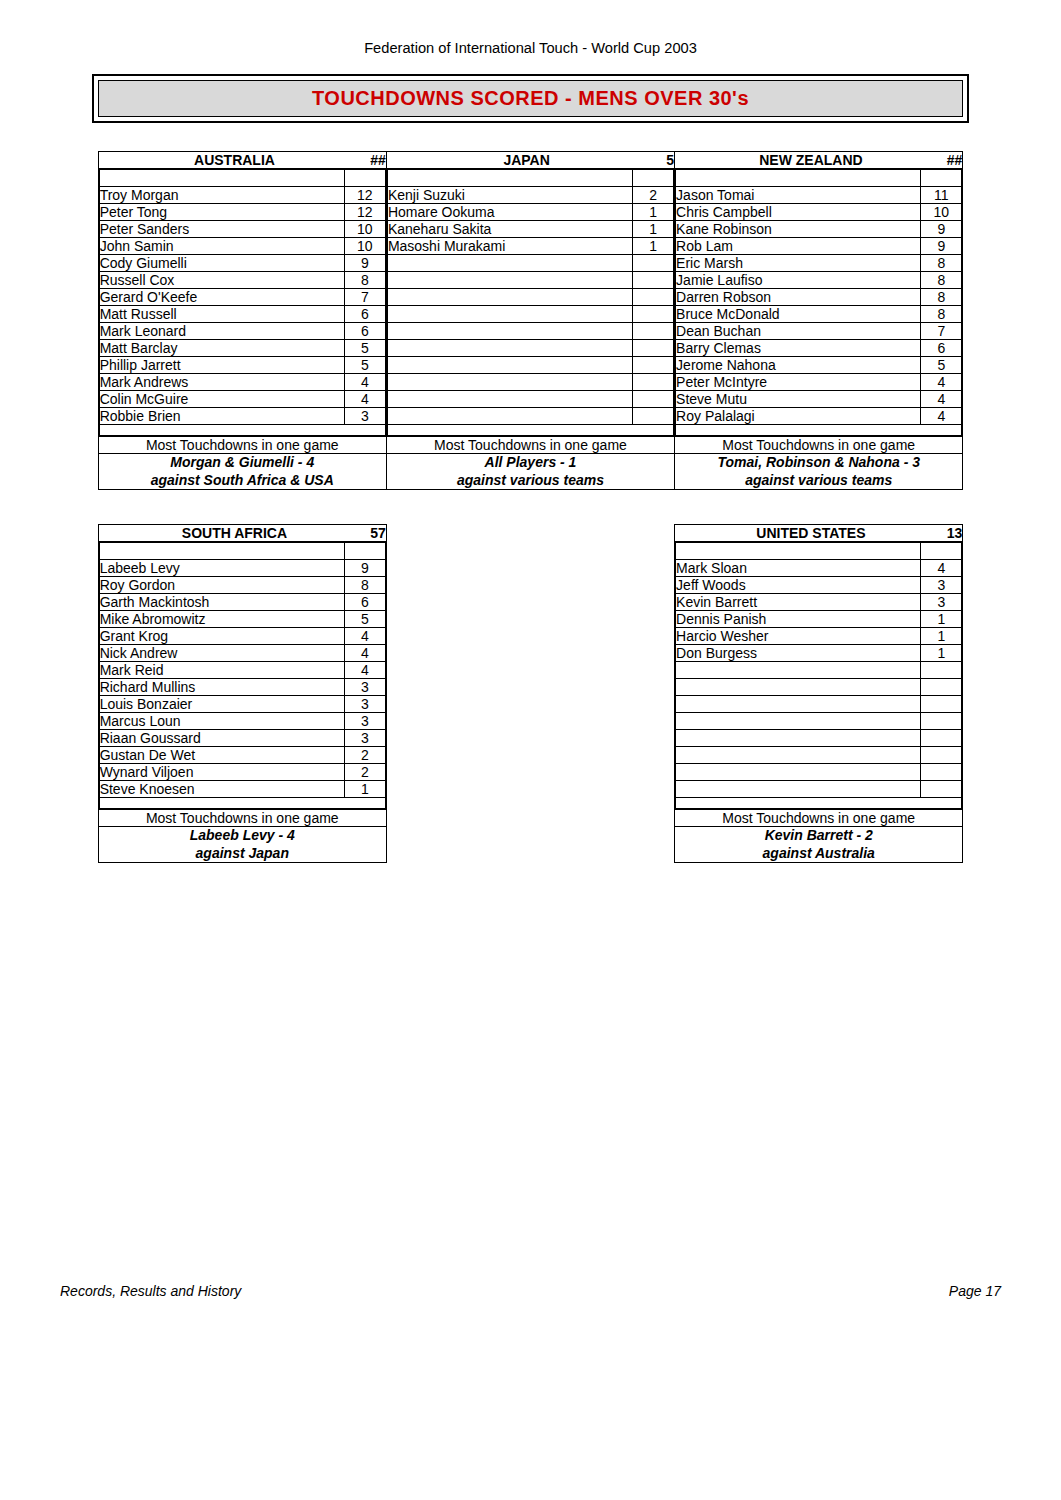Federation of International Touch - World Cup 2003
TOUCHDOWNS SCORED - MENS OVER 30's
| AUSTRALIA ## | JAPAN 5 | NEW ZEALAND ## |
| / Troy Morgan / 12 / / Peter Tong / 12 / / Peter Sanders / 10 / / John Samin / 10 / / Cody Giumelli / 9 / / Russell Cox / 8 / / Gerard O'Keefe / 7 / / Matt Russell / 6 / / Mark Leonard / 6 / / Matt Barclay / 5 / / Phillip Jarrett / 5 / / Mark Andrews / 4 / / Colin McGuire / 4 / / Robbie Brien / 3 / | / Kenji Suzuki / 2 / / Homare Ookuma / 1 / / Kaneharu Sakita / 1 / / Masoshi Murakami / 1 / | / Jason Tomai / 11 / / Chris Campbell / 10 / / Kane Robinson / 9 / / Rob Lam / 9 / / Eric Marsh / 8 / / Jamie Laufiso / 8 / / Darren Robson / 8 / / Bruce McDonald / 8 / / Dean Buchan / 7 / / Barry Clemas / 6 / / Jerome Nahona / 5 / / Peter McIntyre / 4 / / Steve Mutu / 4 / / Roy Palalagi / 4 / |
| Most Touchdowns in one game | Most Touchdowns in one game | Most Touchdowns in one game |
| Morgan & Giumelli - 4 against South Africa & USA | All Players - 1 against various teams | Tomai, Robinson & Nahona - 3 against various teams |
| SOUTH AFRICA 57 | | UNITED STATES 13 |
| / Labeeb Levy / 9 / / Roy Gordon / 8 / / Garth Mackintosh / 6 / / Mike Abromowitz / 5 / / Grant Krog / 4 / / Nick Andrew / 4 / / Mark Reid / 4 / / Richard Mullins / 3 / / Louis Bonzaier / 3 / / Marcus Loun / 3 / / Riaan Goussard / 3 / / Gustan De Wet / 2 / / Wynard Viljoen / 2 / / Steve Knoesen / 1 / | | / Mark Sloan / 4 / / Jeff Woods / 3 / / Kevin Barrett / 3 / / Dennis Panish / 1 / / Harcio Wesher / 1 / / Don Burgess / 1 / |
| Most Touchdowns in one game | | Most Touchdowns in one game |
| Labeeb Levy - 4 against Japan | | Kevin Barrett - 2 against Australia |
Records, Results and History
Page 17